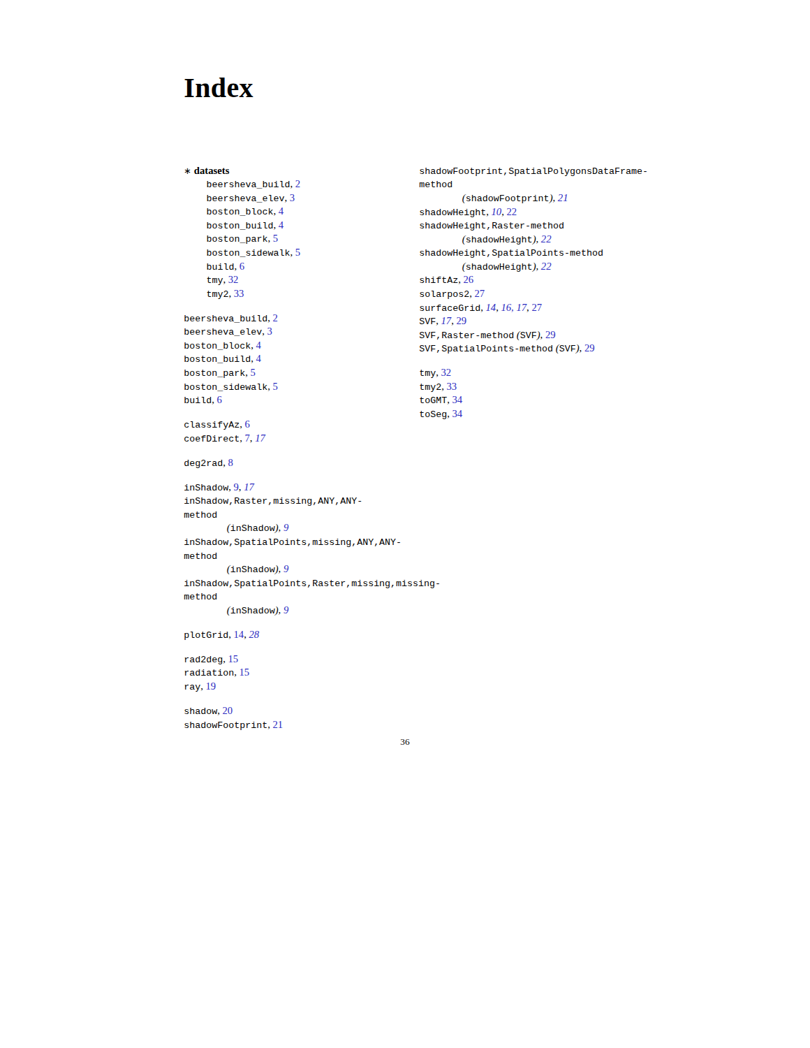Index
∗ datasets
beersheva_build, 2
beersheva_elev, 3
boston_block, 4
boston_build, 4
boston_park, 5
boston_sidewalk, 5
build, 6
tmy, 32
tmy2, 33
beersheva_build, 2
beersheva_elev, 3
boston_block, 4
boston_build, 4
boston_park, 5
boston_sidewalk, 5
build, 6
classifyAz, 6
coefDirect, 7, 17
deg2rad, 8
inShadow, 9, 17
inShadow,Raster,missing,ANY,ANY-method
(inShadow), 9
inShadow,SpatialPoints,missing,ANY,ANY-method
(inShadow), 9
inShadow,SpatialPoints,Raster,missing,missing-method
(inShadow), 9
plotGrid, 14, 28
rad2deg, 15
radiation, 15
ray, 19
shadow, 20
shadowFootprint, 21
shadowFootprint,SpatialPolygonsDataFrame-method
(shadowFootprint), 21
shadowHeight, 10, 22
shadowHeight,Raster-method
(shadowHeight), 22
shadowHeight,SpatialPoints-method
(shadowHeight), 22
shiftAz, 26
solarpos2, 27
surfaceGrid, 14, 16, 17, 27
SVF, 17, 29
SVF,Raster-method (SVF), 29
SVF,SpatialPoints-method (SVF), 29
tmy, 32
tmy2, 33
toGMT, 34
toSeg, 34
36